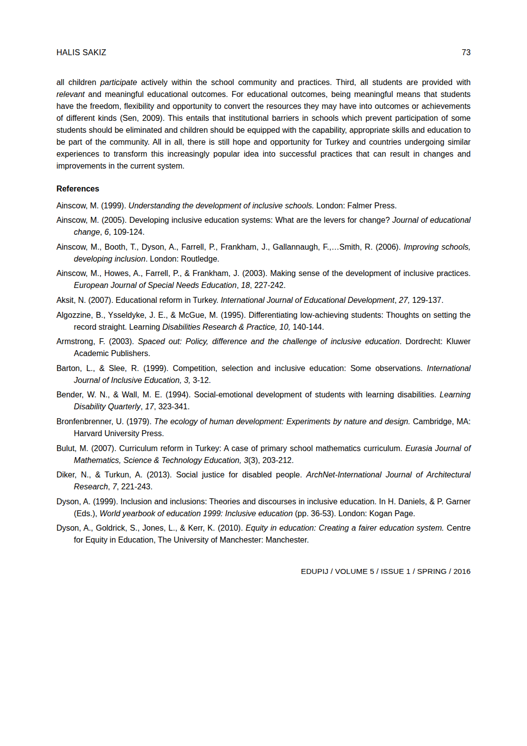HALIS SAKIZ 73
all children participate actively within the school community and practices. Third, all students are provided with relevant and meaningful educational outcomes. For educational outcomes, being meaningful means that students have the freedom, flexibility and opportunity to convert the resources they may have into outcomes or achievements of different kinds (Sen, 2009). This entails that institutional barriers in schools which prevent participation of some students should be eliminated and children should be equipped with the capability, appropriate skills and education to be part of the community. All in all, there is still hope and opportunity for Turkey and countries undergoing similar experiences to transform this increasingly popular idea into successful practices that can result in changes and improvements in the current system.
References
Ainscow, M. (1999). Understanding the development of inclusive schools. London: Falmer Press.
Ainscow, M. (2005). Developing inclusive education systems: What are the levers for change? Journal of educational change, 6, 109-124.
Ainscow, M., Booth, T., Dyson, A., Farrell, P., Frankham, J., Gallannaugh, F.,…Smith, R. (2006). Improving schools, developing inclusion. London: Routledge.
Ainscow, M., Howes, A., Farrell, P., & Frankham, J. (2003). Making sense of the development of inclusive practices. European Journal of Special Needs Education, 18, 227-242.
Aksit, N. (2007). Educational reform in Turkey. International Journal of Educational Development, 27, 129-137.
Algozzine, B., Ysseldyke, J. E., & McGue, M. (1995). Differentiating low-achieving students: Thoughts on setting the record straight. Learning Disabilities Research & Practice, 10, 140-144.
Armstrong, F. (2003). Spaced out: Policy, difference and the challenge of inclusive education. Dordrecht: Kluwer Academic Publishers.
Barton, L., & Slee, R. (1999). Competition, selection and inclusive education: Some observations. International Journal of Inclusive Education, 3, 3-12.
Bender, W. N., & Wall, M. E. (1994). Social-emotional development of students with learning disabilities. Learning Disability Quarterly, 17, 323-341.
Bronfenbrenner, U. (1979). The ecology of human development: Experiments by nature and design. Cambridge, MA: Harvard University Press.
Bulut, M. (2007). Curriculum reform in Turkey: A case of primary school mathematics curriculum. Eurasia Journal of Mathematics, Science & Technology Education, 3(3), 203-212.
Diker, N., & Turkun, A. (2013). Social justice for disabled people. ArchNet-International Journal of Architectural Research, 7, 221-243.
Dyson, A. (1999). Inclusion and inclusions: Theories and discourses in inclusive education. In H. Daniels, & P. Garner (Eds.), World yearbook of education 1999: Inclusive education (pp. 36-53). London: Kogan Page.
Dyson, A., Goldrick, S., Jones, L., & Kerr, K. (2010). Equity in education: Creating a fairer education system. Centre for Equity in Education, The University of Manchester: Manchester.
EDUPIJ / VOLUME 5 / ISSUE 1 / SPRING / 2016